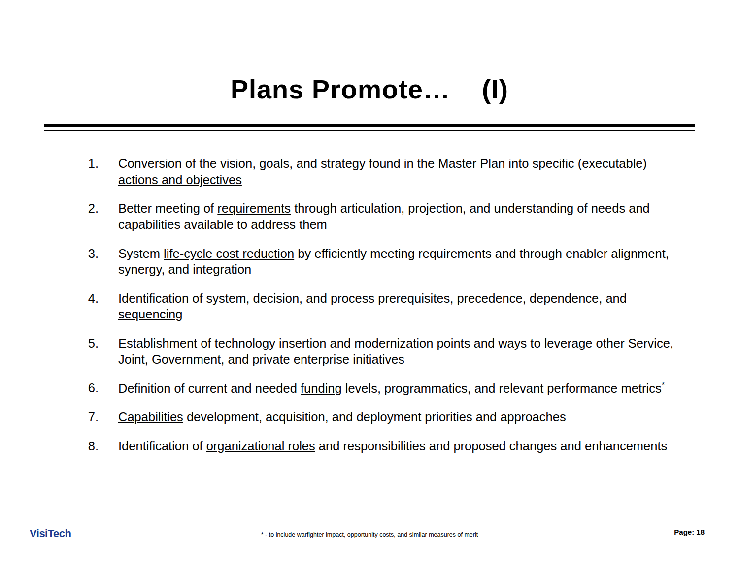Plans Promote… (I)
1. Conversion of the vision, goals, and strategy found in the Master Plan into specific (executable) actions and objectives
2. Better meeting of requirements through articulation, projection, and understanding of needs and capabilities available to address them
3. System life-cycle cost reduction by efficiently meeting requirements and through enabler alignment, synergy, and integration
4. Identification of system, decision, and process prerequisites, precedence, dependence, and sequencing
5. Establishment of technology insertion and modernization points and ways to leverage other Service, Joint, Government, and private enterprise initiatives
6. Definition of current and needed funding levels, programmatics, and relevant performance metrics*
7. Capabilities development, acquisition, and deployment priorities and approaches
8. Identification of organizational roles and responsibilities and proposed changes and enhancements
Visi Tech
* - to include warfighter impact, opportunity costs, and similar measures of merit
Page: 18